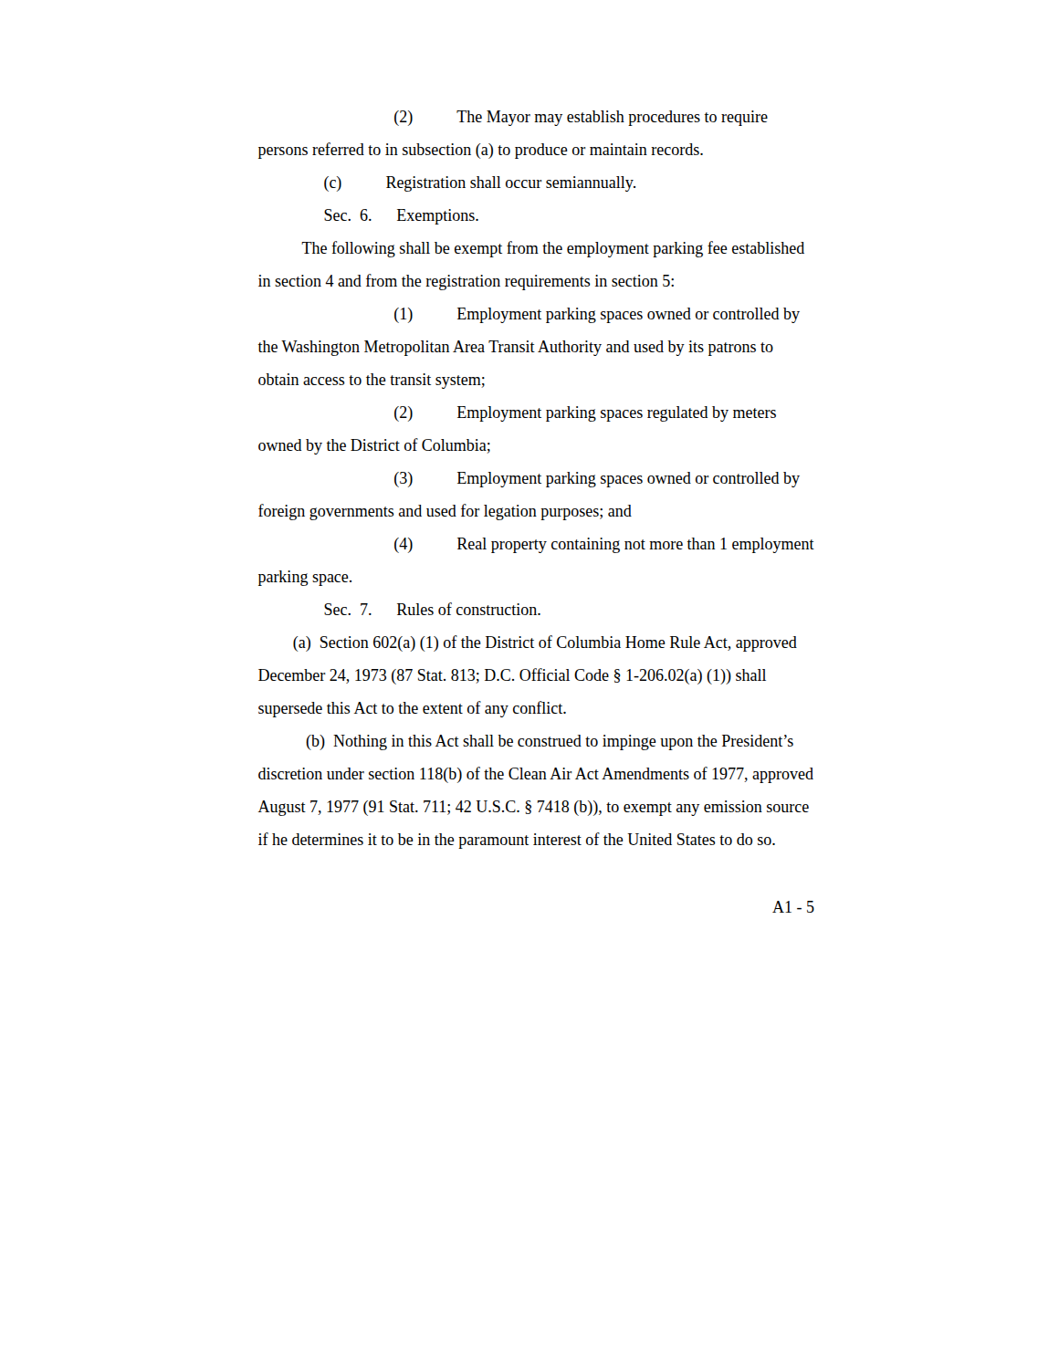(2) The Mayor may establish procedures to require persons referred to in subsection (a) to produce or maintain records.
(c) Registration shall occur semiannually.
Sec. 6. Exemptions.
The following shall be exempt from the employment parking fee established in section 4 and from the registration requirements in section 5:
(1) Employment parking spaces owned or controlled by the Washington Metropolitan Area Transit Authority and used by its patrons to obtain access to the transit system;
(2) Employment parking spaces regulated by meters owned by the District of Columbia;
(3) Employment parking spaces owned or controlled by foreign governments and used for legation purposes; and
(4) Real property containing not more than 1 employment parking space.
Sec. 7. Rules of construction.
(a) Section 602(a) (1) of the District of Columbia Home Rule Act, approved December 24, 1973 (87 Stat. 813; D.C. Official Code § 1-206.02(a) (1)) shall supersede this Act to the extent of any conflict.
(b) Nothing in this Act shall be construed to impinge upon the President’s discretion under section 118(b) of the Clean Air Act Amendments of 1977, approved August 7, 1977 (91 Stat. 711; 42 U.S.C. § 7418 (b)), to exempt any emission source if he determines it to be in the paramount interest of the United States to do so.
A1 - 5